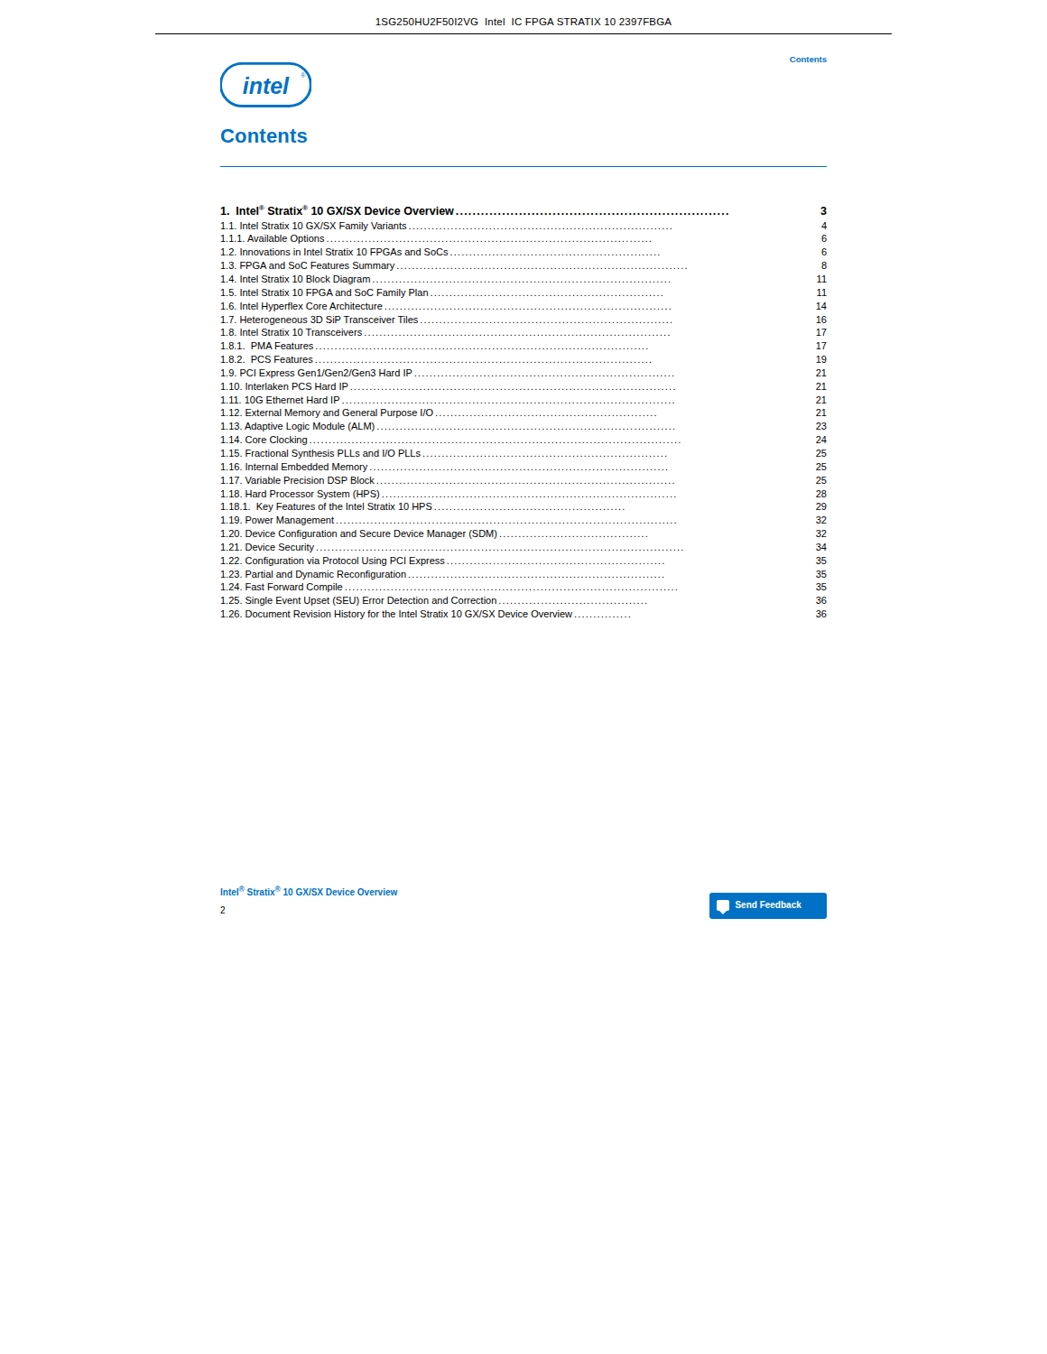1SG250HU2F50I2VG Intel IC FPGA STRATIX 10 2397FBGA
Contents
intel ®
Contents
1. Intel® Stratix® 10 GX/SX Device Overview ................................................................. 3
1.1. Intel Stratix 10 GX/SX Family Variants ..................................................................... 4
1.1.1. Available Options ..................................................................................... 6
1.2. Innovations in Intel Stratix 10 FPGAs and SoCs ....................................................... 6
1.3. FPGA and SoC Features Summary ............................................................................ 8
1.4. Intel Stratix 10 Block Diagram .............................................................................. 11
1.5. Intel Stratix 10 FPGA and SoC Family Plan ............................................................. 11
1.6. Intel Hyperflex Core Architecture ........................................................................... 14
1.7. Heterogeneous 3D SiP Transceiver Tiles .................................................................. 16
1.8. Intel Stratix 10 Transceivers ................................................................................ 17
1.8.1. PMA Features ....................................................................................... 17
1.8.2. PCS Features ........................................................................................ 19
1.9. PCI Express Gen1/Gen2/Gen3 Hard IP .................................................................... 21
1.10. Interlaken PCS Hard IP ..................................................................................... 21
1.11. 10G Ethernet Hard IP ....................................................................................... 21
1.12. External Memory and General Purpose I/O .......................................................... 21
1.13. Adaptive Logic Module (ALM) .............................................................................. 23
1.14. Core Clocking ................................................................................................. 24
1.15. Fractional Synthesis PLLs and I/O PLLs ................................................................ 25
1.16. Internal Embedded Memory .............................................................................. 25
1.17. Variable Precision DSP Block .............................................................................. 25
1.18. Hard Processor System (HPS) ............................................................................. 28
1.18.1. Key Features of the Intel Stratix 10 HPS .................................................. 29
1.19. Power Management ......................................................................................... 32
1.20. Device Configuration and Secure Device Manager (SDM) ....................................... 32
1.21. Device Security ................................................................................................ 34
1.22. Configuration via Protocol Using PCI Express ......................................................... 35
1.23. Partial and Dynamic Reconfiguration ................................................................... 35
1.24. Fast Forward Compile ....................................................................................... 35
1.25. Single Event Upset (SEU) Error Detection and Correction ....................................... 36
1.26. Document Revision History for the Intel Stratix 10 GX/SX Device Overview ............... 36
Intel® Stratix® 10 GX/SX Device Overview
2
Send Feedback